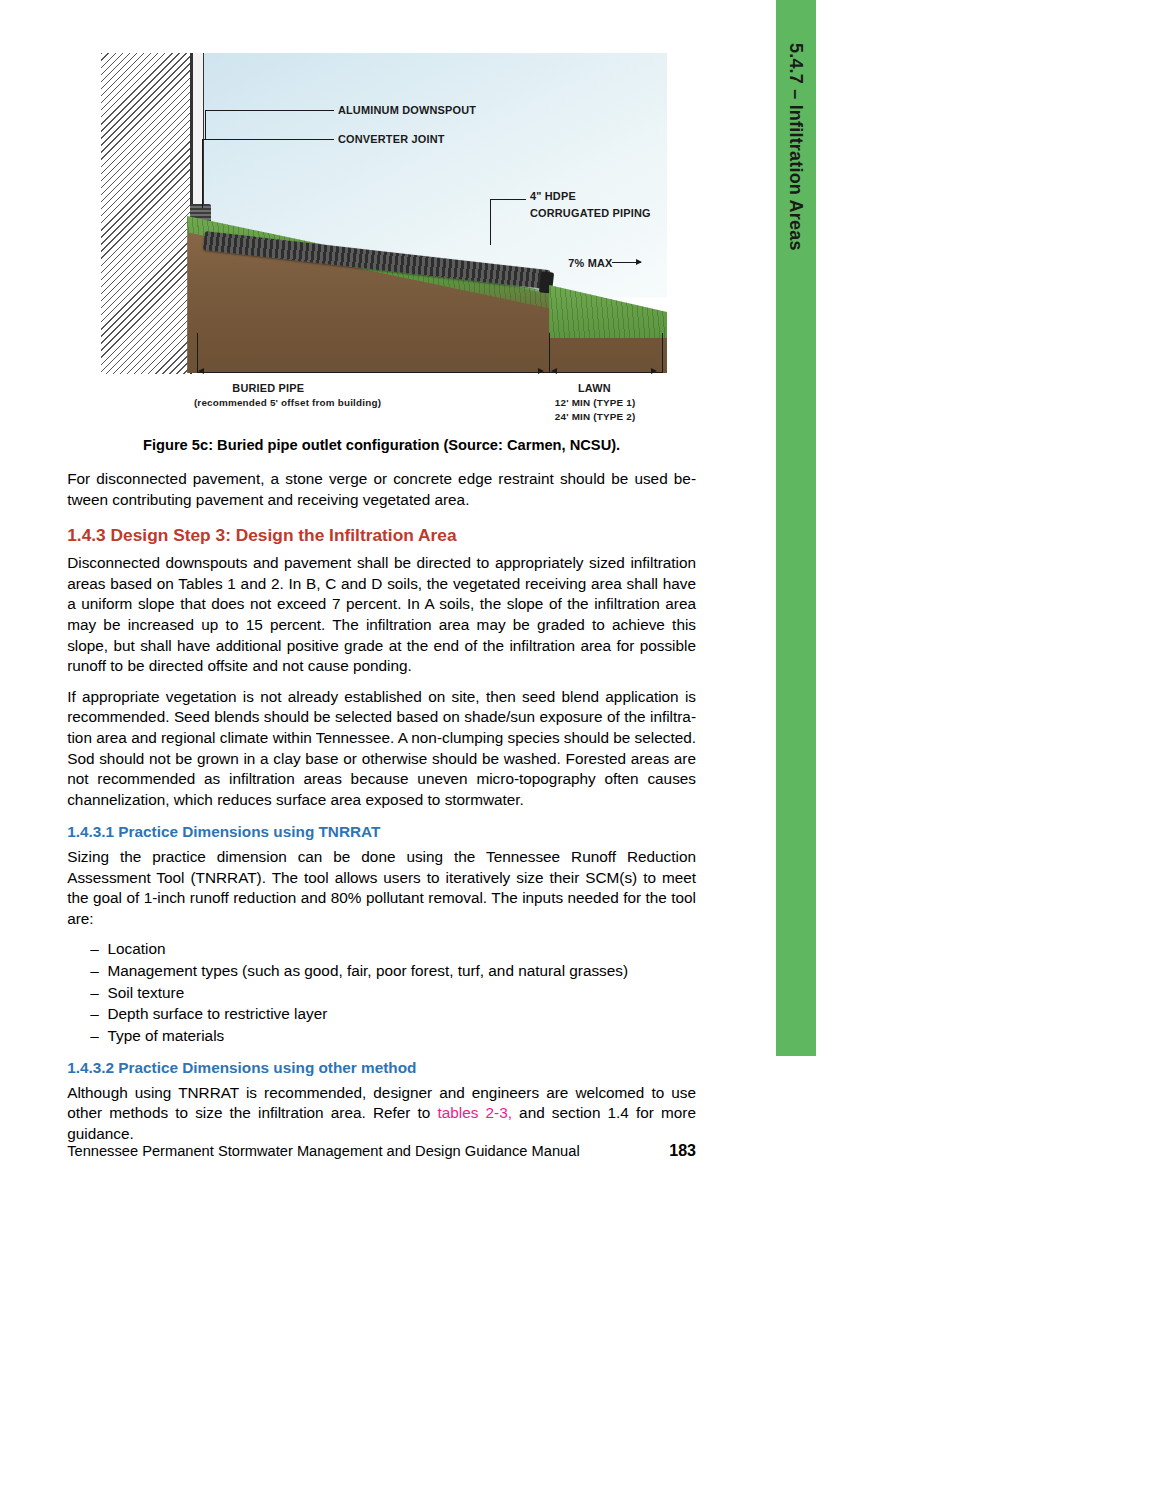5.4.7 – Infiltration Areas
ALUMINUM DOWNSPOUT
CONVERTER JOINT
4" HDPE
CORRUGATED PIPING
7% MAX
BURIED PIPE
(recommended 5' offset from building)
LAWN
12' MIN (TYPE 1)
24' MIN (TYPE 2)
Figure 5c: Buried pipe outlet configuration (Source: Carmen, NCSU).
For disconnected pavement, a stone verge or concrete edge restraint should be used between contributing pavement and receiving vegetated area.
1.4.3 Design Step 3: Design the Infiltration Area
Disconnected downspouts and pavement shall be directed to appropriately sized infiltration areas based on Tables 1 and 2. In B, C and D soils, the vegetated receiving area shall have a uniform slope that does not exceed 7 percent. In A soils, the slope of the infiltration area may be increased up to 15 percent. The infiltration area may be graded to achieve this slope, but shall have additional positive grade at the end of the infiltration area for possible runoff to be directed offsite and not cause ponding.
If appropriate vegetation is not already established on site, then seed blend application is recommended. Seed blends should be selected based on shade/sun exposure of the infiltration area and regional climate within Tennessee. A non-clumping species should be selected. Sod should not be grown in a clay base or otherwise should be washed. Forested areas are not recommended as infiltration areas because uneven micro-topography often causes channelization, which reduces surface area exposed to stormwater.
1.4.3.1 Practice Dimensions using TNRRAT
Sizing the practice dimension can be done using the Tennessee Runoff Reduction Assessment Tool (TNRRAT). The tool allows users to iteratively size their SCM(s) to meet the goal of 1-inch runoff reduction and 80% pollutant removal. The inputs needed for the tool are:
Location
Management types (such as good, fair, poor forest, turf, and natural grasses)
Soil texture
Depth surface to restrictive layer
Type of materials
1.4.3.2 Practice Dimensions using other method
Although using TNRRAT is recommended, designer and engineers are welcomed to use other methods to size the infiltration area. Refer to tables 2-3, and section 1.4 for more guidance.
Tennessee Permanent Stormwater Management and Design Guidance Manual
183